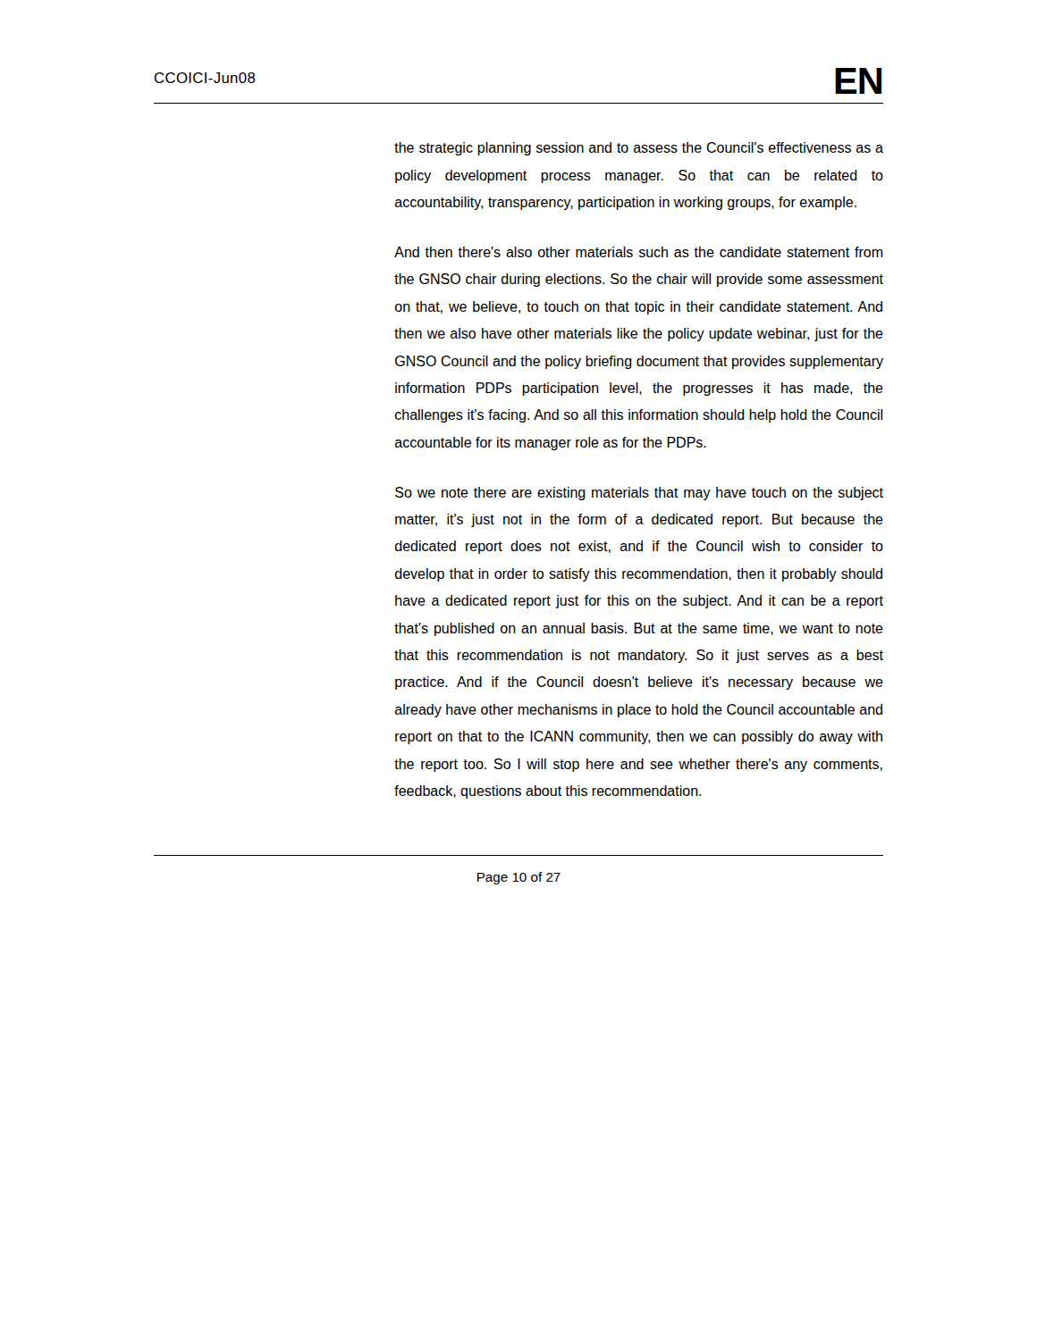CCOICI-Jun08
EN
the strategic planning session and to assess the Council's effectiveness as a policy development process manager. So that can be related to accountability, transparency, participation in working groups, for example.
And then there's also other materials such as the candidate statement from the GNSO chair during elections. So the chair will provide some assessment on that, we believe, to touch on that topic in their candidate statement. And then we also have other materials like the policy update webinar, just for the GNSO Council and the policy briefing document that provides supplementary information PDPs participation level, the progresses it has made, the challenges it's facing. And so all this information should help hold the Council accountable for its manager role as for the PDPs.
So we note there are existing materials that may have touch on the subject matter, it's just not in the form of a dedicated report. But because the dedicated report does not exist, and if the Council wish to consider to develop that in order to satisfy this recommendation, then it probably should have a dedicated report just for this on the subject. And it can be a report that's published on an annual basis. But at the same time, we want to note that this recommendation is not mandatory. So it just serves as a best practice. And if the Council doesn't believe it's necessary because we already have other mechanisms in place to hold the Council accountable and report on that to the ICANN community, then we can possibly do away with the report too. So I will stop here and see whether there's any comments, feedback, questions about this recommendation.
Page 10 of 27